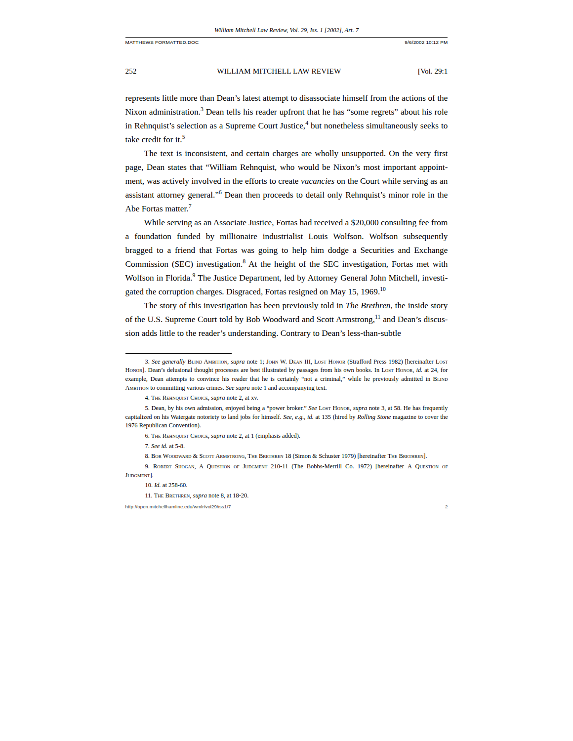William Mitchell Law Review, Vol. 29, Iss. 1 [2002], Art. 7
Matthews formatted.doc 9/6/2002 10:12 PM
252 WILLIAM MITCHELL LAW REVIEW [Vol. 29:1
represents little more than Dean’s latest attempt to disassociate himself from the actions of the Nixon administration.3 Dean tells his reader upfront that he has “some regrets” about his role in Rehnquist’s selection as a Supreme Court Justice,4 but nonetheless simultaneously seeks to take credit for it.5
The text is inconsistent, and certain charges are wholly unsupported. On the very first page, Dean states that “William Rehnquist, who would be Nixon’s most important appointment, was actively involved in the efforts to create vacancies on the Court while serving as an assistant attorney general.”6 Dean then proceeds to detail only Rehnquist’s minor role in the Abe Fortas matter.7
While serving as an Associate Justice, Fortas had received a $20,000 consulting fee from a foundation funded by millionaire industrialist Louis Wolfson. Wolfson subsequently bragged to a friend that Fortas was going to help him dodge a Securities and Exchange Commission (SEC) investigation.8 At the height of the SEC investigation, Fortas met with Wolfson in Florida.9 The Justice Department, led by Attorney General John Mitchell, investigated the corruption charges. Disgraced, Fortas resigned on May 15, 1969.10
The story of this investigation has been previously told in The Brethren, the inside story of the U.S. Supreme Court told by Bob Woodward and Scott Armstrong,11 and Dean’s discussion adds little to the reader’s understanding. Contrary to Dean’s less-than-subtle
3. See generally Blind Ambition, supra note 1; John W. Dean III, Lost Honor (Strafford Press 1982) [hereinafter Lost Honor]. Dean’s delusional thought processes are best illustrated by passages from his own books. In Lost Honor, id. at 24, for example, Dean attempts to convince his reader that he is certainly “not a criminal,” while he previously admitted in Blind Ambition to committing various crimes. See supra note 1 and accompanying text.
4. The Rehnquist Choice, supra note 2, at xv.
5. Dean, by his own admission, enjoyed being a “power broker.” See Lost Honor, supra note 3, at 58. He has frequently capitalized on his Watergate notoriety to land jobs for himself. See, e.g., id. at 135 (hired by Rolling Stone magazine to cover the 1976 Republican Convention).
6. The Rehnquist Choice, supra note 2, at 1 (emphasis added).
7. See id. at 5-8.
8. Bob Woodward & Scott Armstrong, The Brethren 18 (Simon & Schuster 1979) [hereinafter The Brethren].
9. Robert Shogan, A Question of Judgment 210-11 (The Bobbs-Merrill Co. 1972) [hereinafter A Question of Judgment].
10. Id. at 258-60.
11. The Brethren, supra note 8, at 18-20.
http://open.mitchellhamline.edu/wmlr/vol29/iss1/7 2